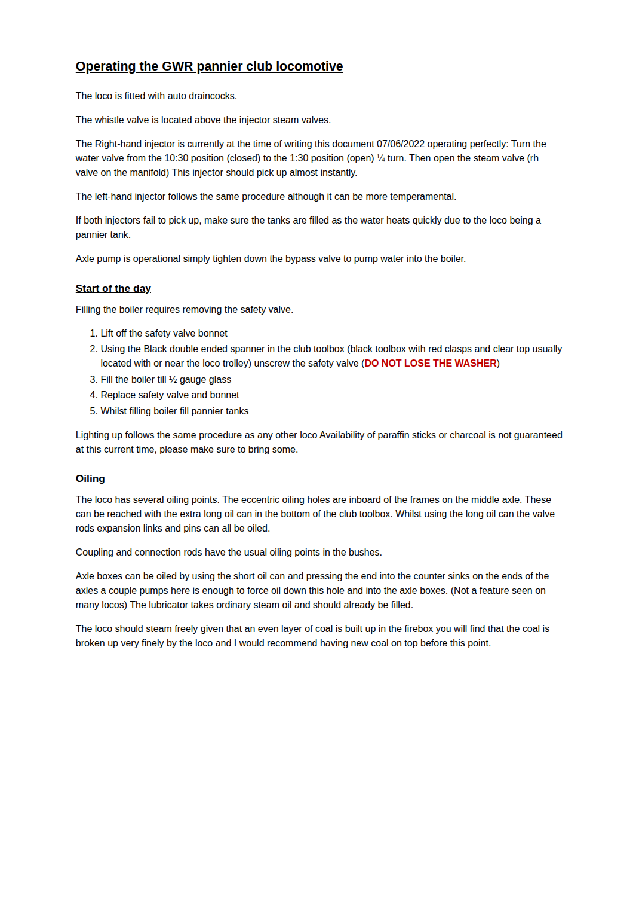Operating the GWR pannier club locomotive
The loco is fitted with auto draincocks.
The whistle valve is located above the injector steam valves.
The Right-hand injector is currently at the time of writing this document 07/06/2022 operating perfectly: Turn the water valve from the 10:30 position (closed) to the 1:30 position (open) ¼ turn. Then open the steam valve (rh valve on the manifold) This injector should pick up almost instantly.
The left-hand injector follows the same procedure although it can be more temperamental.
If both injectors fail to pick up, make sure the tanks are filled as the water heats quickly due to the loco being a pannier tank.
Axle pump is operational simply tighten down the bypass valve to pump water into the boiler.
Start of the day
Filling the boiler requires removing the safety valve.
Lift off the safety valve bonnet
Using the Black double ended spanner in the club toolbox (black toolbox with red clasps and clear top usually located with or near the loco trolley) unscrew the safety valve (DO NOT LOSE THE WASHER)
Fill the boiler till ½ gauge glass
Replace safety valve and bonnet
Whilst filling boiler fill pannier tanks
Lighting up follows the same procedure as any other loco Availability of paraffin sticks or charcoal is not guaranteed at this current time, please make sure to bring some.
Oiling
The loco has several oiling points. The eccentric oiling holes are inboard of the frames on the middle axle. These can be reached with the extra long oil can in the bottom of the club toolbox. Whilst using the long oil can the valve rods expansion links and pins can all be oiled.
Coupling and connection rods have the usual oiling points in the bushes.
Axle boxes can be oiled by using the short oil can and pressing the end into the counter sinks on the ends of the axles a couple pumps here is enough to force oil down this hole and into the axle boxes. (Not a feature seen on many locos) The lubricator takes ordinary steam oil and should already be filled.
The loco should steam freely given that an even layer of coal is built up in the firebox you will find that the coal is broken up very finely by the loco and I would recommend having new coal on top before this point.